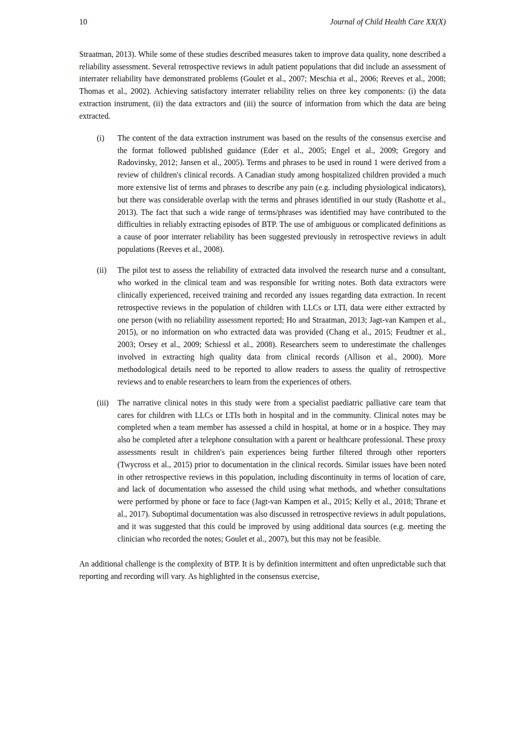10 Journal of Child Health Care XX(X)
Straatman, 2013). While some of these studies described measures taken to improve data quality, none described a reliability assessment. Several retrospective reviews in adult patient populations that did include an assessment of interrater reliability have demonstrated problems (Goulet et al., 2007; Meschia et al., 2006; Reeves et al., 2008; Thomas et al., 2002). Achieving satisfactory interrater reliability relies on three key components: (i) the data extraction instrument, (ii) the data extractors and (iii) the source of information from which the data are being extracted.
(i) The content of the data extraction instrument was based on the results of the consensus exercise and the format followed published guidance (Eder et al., 2005; Engel et al., 2009; Gregory and Radovinsky, 2012; Jansen et al., 2005). Terms and phrases to be used in round 1 were derived from a review of children's clinical records. A Canadian study among hospitalized children provided a much more extensive list of terms and phrases to describe any pain (e.g. including physiological indicators), but there was considerable overlap with the terms and phrases identified in our study (Rashotte et al., 2013). The fact that such a wide range of terms/phrases was identified may have contributed to the difficulties in reliably extracting episodes of BTP. The use of ambiguous or complicated definitions as a cause of poor interrater reliability has been suggested previously in retrospective reviews in adult populations (Reeves et al., 2008).
(ii) The pilot test to assess the reliability of extracted data involved the research nurse and a consultant, who worked in the clinical team and was responsible for writing notes. Both data extractors were clinically experienced, received training and recorded any issues regarding data extraction. In recent retrospective reviews in the population of children with LLCs or LTI, data were either extracted by one person (with no reliability assessment reported; Ho and Straatman, 2013; Jagt-van Kampen et al., 2015), or no information on who extracted data was provided (Chang et al., 2015; Feudtner et al., 2003; Orsey et al., 2009; Schiessl et al., 2008). Researchers seem to underestimate the challenges involved in extracting high quality data from clinical records (Allison et al., 2000). More methodological details need to be reported to allow readers to assess the quality of retrospective reviews and to enable researchers to learn from the experiences of others.
(iii) The narrative clinical notes in this study were from a specialist paediatric palliative care team that cares for children with LLCs or LTIs both in hospital and in the community. Clinical notes may be completed when a team member has assessed a child in hospital, at home or in a hospice. They may also be completed after a telephone consultation with a parent or healthcare professional. These proxy assessments result in children's pain experiences being further filtered through other reporters (Twycross et al., 2015) prior to documentation in the clinical records. Similar issues have been noted in other retrospective reviews in this population, including discontinuity in terms of location of care, and lack of documentation who assessed the child using what methods, and whether consultations were performed by phone or face to face (Jagt-van Kampen et al., 2015; Kelly et al., 2018; Thrane et al., 2017). Suboptimal documentation was also discussed in retrospective reviews in adult populations, and it was suggested that this could be improved by using additional data sources (e.g. meeting the clinician who recorded the notes; Goulet et al., 2007), but this may not be feasible.
An additional challenge is the complexity of BTP. It is by definition intermittent and often unpredictable such that reporting and recording will vary. As highlighted in the consensus exercise,